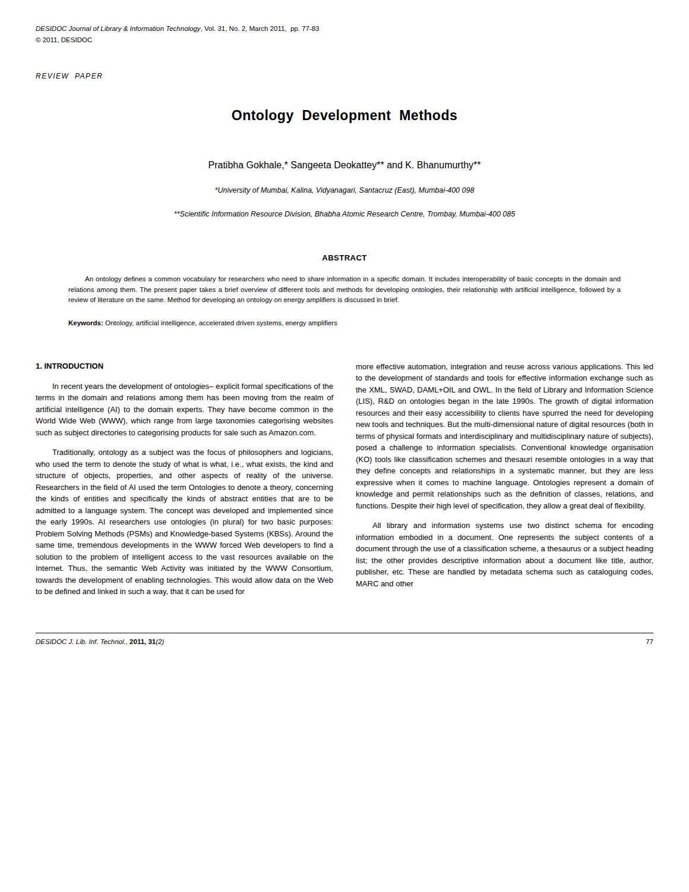DESIDOC Journal of Library & Information Technology, Vol. 31, No. 2, March 2011, pp. 77-83
© 2011, DESIDOC
REVIEW PAPER
Ontology Development Methods
Pratibha Gokhale,* Sangeeta Deokattey** and K. Bhanumurthy**
*University of Mumbai, Kalina, Vidyanagari, Santacruz (East), Mumbai-400 098
**Scientific Information Resource Division, Bhabha Atomic Research Centre, Trombay, Mumbai-400 085
ABSTRACT
An ontology defines a common vocabulary for researchers who need to share information in a specific domain. It includes interoperability of basic concepts in the domain and relations among them. The present paper takes a brief overview of different tools and methods for developing ontologies, their relationship with artificial intelligence, followed by a review of literature on the same. Method for developing an ontology on energy amplifiers is discussed in brief.
Keywords: Ontology, artificial intelligence, accelerated driven systems, energy amplifiers
1. INTRODUCTION
In recent years the development of ontologies– explicit formal specifications of the terms in the domain and relations among them has been moving from the realm of artificial intelligence (AI) to the domain experts. They have become common in the World Wide Web (WWW), which range from large taxonomies categorising websites such as subject directories to categorising products for sale such as Amazon.com.
Traditionally, ontology as a subject was the focus of philosophers and logicians, who used the term to denote the study of what is what, i.e., what exists, the kind and structure of objects, properties, and other aspects of reality of the universe. Researchers in the field of AI used the term Ontologies to denote a theory, concerning the kinds of entities and specifically the kinds of abstract entities that are to be admitted to a language system. The concept was developed and implemented since the early 1990s. AI researchers use ontologies (in plural) for two basic purposes: Problem Solving Methods (PSMs) and Knowledge-based Systems (KBSs). Around the same time, tremendous developments in the WWW forced Web developers to find a solution to the problem of intelligent access to the vast resources available on the Internet. Thus, the semantic Web Activity was initiated by the WWW Consortium, towards the development of enabling technologies. This would allow data on the Web to be defined and linked in such a way, that it can be used for
more effective automation, integration and reuse across various applications. This led to the development of standards and tools for effective information exchange such as the XML, SWAD, DAML+OIL and OWL. In the field of Library and Information Science (LIS), R&D on ontologies began in the late 1990s. The growth of digital information resources and their easy accessibility to clients have spurred the need for developing new tools and techniques. But the multi-dimensional nature of digital resources (both in terms of physical formats and interdisciplinary and multidisciplinary nature of subjects), posed a challenge to information specialists. Conventional knowledge organisation (KO) tools like classification schemes and thesauri resemble ontologies in a way that they define concepts and relationships in a systematic manner, but they are less expressive when it comes to machine language. Ontologies represent a domain of knowledge and permit relationships such as the definition of classes, relations, and functions. Despite their high level of specification, they allow a great deal of flexibility.
All library and information systems use two distinct schema for encoding information embodied in a document. One represents the subject contents of a document through the use of a classification scheme, a thesaurus or a subject heading list; the other provides descriptive information about a document like title, author, publisher, etc. These are handled by metadata schema such as cataloguing codes, MARC and other
DESIDOC J. Lib. Inf. Technol., 2011, 31(2)
77